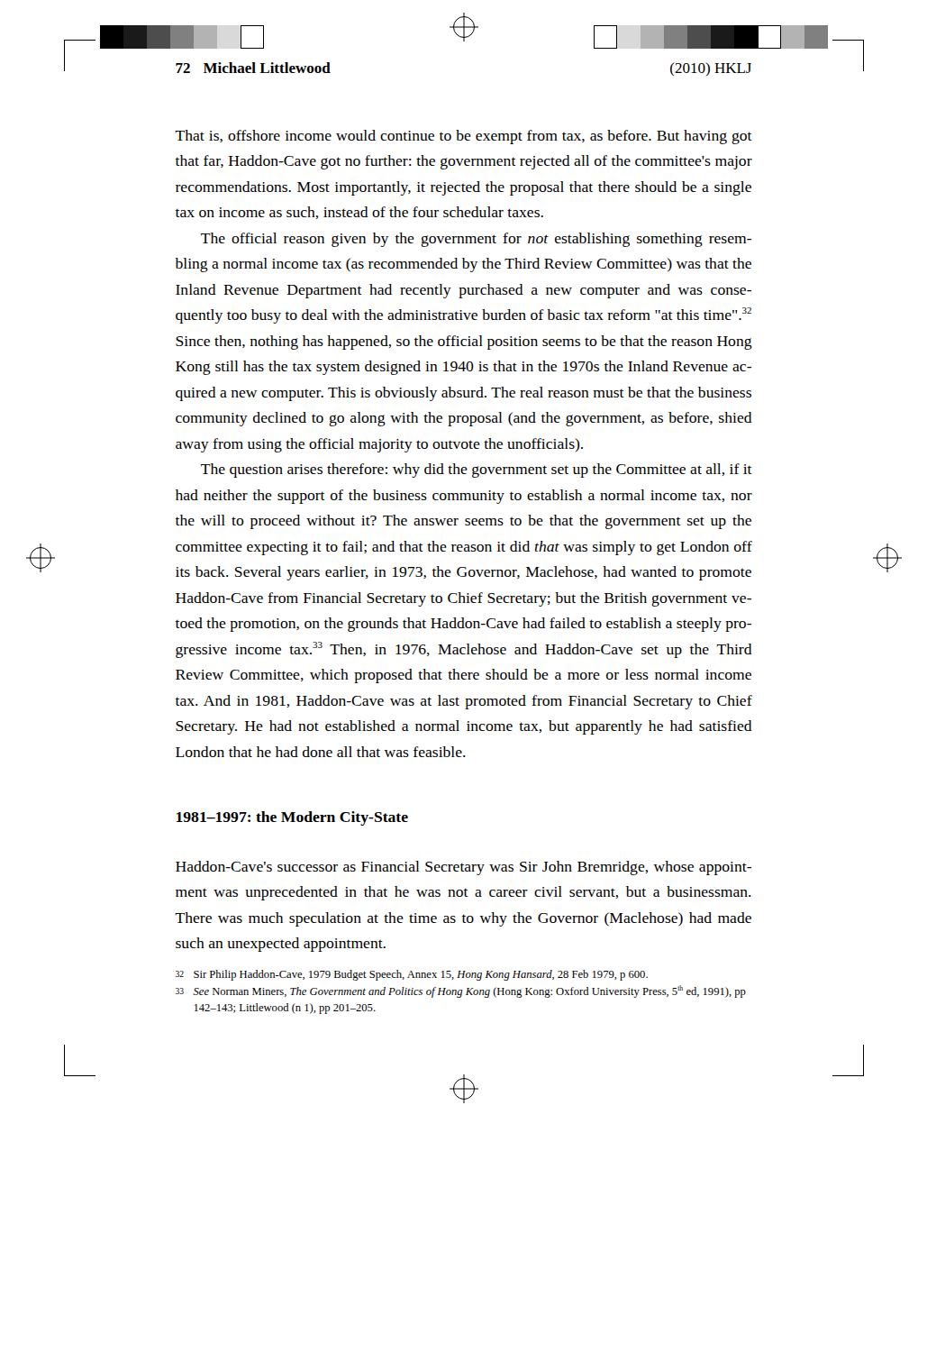72 Michael Littlewood
(2010) HKLJ
That is, offshore income would continue to be exempt from tax, as before. But having got that far, Haddon-Cave got no further: the government rejected all of the committee's major recommendations. Most importantly, it rejected the proposal that there should be a single tax on income as such, instead of the four schedular taxes.
The official reason given by the government for not establishing something resembling a normal income tax (as recommended by the Third Review Committee) was that the Inland Revenue Department had recently purchased a new computer and was consequently too busy to deal with the administrative burden of basic tax reform "at this time".32 Since then, nothing has happened, so the official position seems to be that the reason Hong Kong still has the tax system designed in 1940 is that in the 1970s the Inland Revenue acquired a new computer. This is obviously absurd. The real reason must be that the business community declined to go along with the proposal (and the government, as before, shied away from using the official majority to outvote the unofficials).
The question arises therefore: why did the government set up the Committee at all, if it had neither the support of the business community to establish a normal income tax, nor the will to proceed without it? The answer seems to be that the government set up the committee expecting it to fail; and that the reason it did that was simply to get London off its back. Several years earlier, in 1973, the Governor, Maclehose, had wanted to promote Haddon-Cave from Financial Secretary to Chief Secretary; but the British government vetoed the promotion, on the grounds that Haddon-Cave had failed to establish a steeply progressive income tax.33 Then, in 1976, Maclehose and Haddon-Cave set up the Third Review Committee, which proposed that there should be a more or less normal income tax. And in 1981, Haddon-Cave was at last promoted from Financial Secretary to Chief Secretary. He had not established a normal income tax, but apparently he had satisfied London that he had done all that was feasible.
1981–1997: the Modern City-State
Haddon-Cave's successor as Financial Secretary was Sir John Bremridge, whose appointment was unprecedented in that he was not a career civil servant, but a businessman. There was much speculation at the time as to why the Governor (Maclehose) had made such an unexpected appointment.
32
Sir Philip Haddon-Cave, 1979 Budget Speech, Annex 15, Hong Kong Hansard, 28 Feb 1979, p 600.
33
See Norman Miners, The Government and Politics of Hong Kong (Hong Kong: Oxford University Press, 5th ed, 1991), pp 142–143; Littlewood (n 1), pp 201–205.